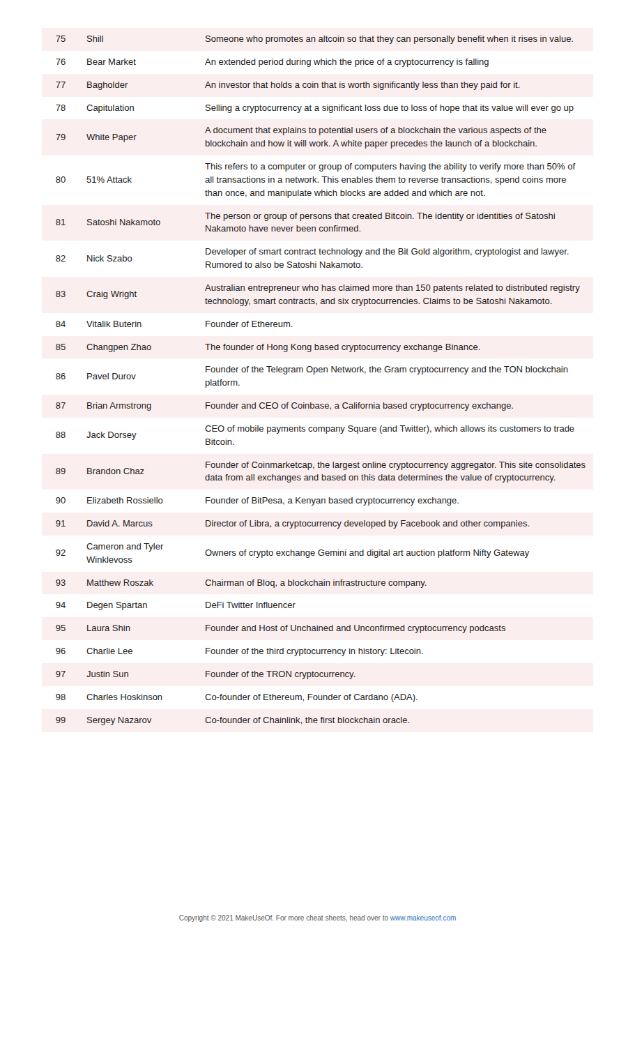| 75 | Shill | Someone who promotes an altcoin so that they can personally benefit when it rises in value. |
| 76 | Bear Market | An extended period during which the price of a cryptocurrency is falling |
| 77 | Bagholder | An investor that holds a coin that is worth significantly less than they paid for it. |
| 78 | Capitulation | Selling a cryptocurrency at a significant loss due to loss of hope that its value will ever go up |
| 79 | White Paper | A document that explains to potential users of a blockchain the various aspects of the blockchain and how it will work. A white paper precedes the launch of a blockchain. |
| 80 | 51% Attack | This refers to a computer or group of computers having the ability to verify more than 50% of all transactions in a network. This enables them to reverse transactions, spend coins more than once, and manipulate which blocks are added and which are not. |
| 81 | Satoshi Nakamoto | The person or group of persons that created Bitcoin. The identity or identities of Satoshi Nakamoto have never been confirmed. |
| 82 | Nick Szabo | Developer of smart contract technology and the Bit Gold algorithm, cryptologist and lawyer. Rumored to also be Satoshi Nakamoto. |
| 83 | Craig Wright | Australian entrepreneur who has claimed more than 150 patents related to distributed registry technology, smart contracts, and six cryptocurrencies. Claims to be Satoshi Nakamoto. |
| 84 | Vitalik Buterin | Founder of Ethereum. |
| 85 | Changpen Zhao | The founder of Hong Kong based cryptocurrency exchange Binance. |
| 86 | Pavel Durov | Founder of the Telegram Open Network, the Gram cryptocurrency and the TON blockchain platform. |
| 87 | Brian Armstrong | Founder and CEO of Coinbase, a California based cryptocurrency exchange. |
| 88 | Jack Dorsey | CEO of mobile payments company Square (and Twitter), which allows its customers to trade Bitcoin. |
| 89 | Brandon Chaz | Founder of Coinmarketcap, the largest online cryptocurrency aggregator. This site consolidates data from all exchanges and based on this data determines the value of cryptocurrency. |
| 90 | Elizabeth Rossiello | Founder of BitPesa, a Kenyan based cryptocurrency exchange. |
| 91 | David A. Marcus | Director of Libra, a cryptocurrency developed by Facebook and other companies. |
| 92 | Cameron and Tyler Winklevoss | Owners of crypto exchange Gemini and digital art auction platform Nifty Gateway |
| 93 | Matthew Roszak | Chairman of Bloq, a blockchain infrastructure company. |
| 94 | Degen Spartan | DeFi Twitter Influencer |
| 95 | Laura Shin | Founder and Host of Unchained and Unconfirmed cryptocurrency podcasts |
| 96 | Charlie Lee | Founder of the third cryptocurrency in history: Litecoin. |
| 97 | Justin Sun | Founder of the TRON cryptocurrency. |
| 98 | Charles Hoskinson | Co-founder of Ethereum, Founder of Cardano (ADA). |
| 99 | Sergey Nazarov | Co-founder of Chainlink, the first blockchain oracle. |
Copyright © 2021 MakeUseOf. For more cheat sheets, head over to www.makeuseof.com